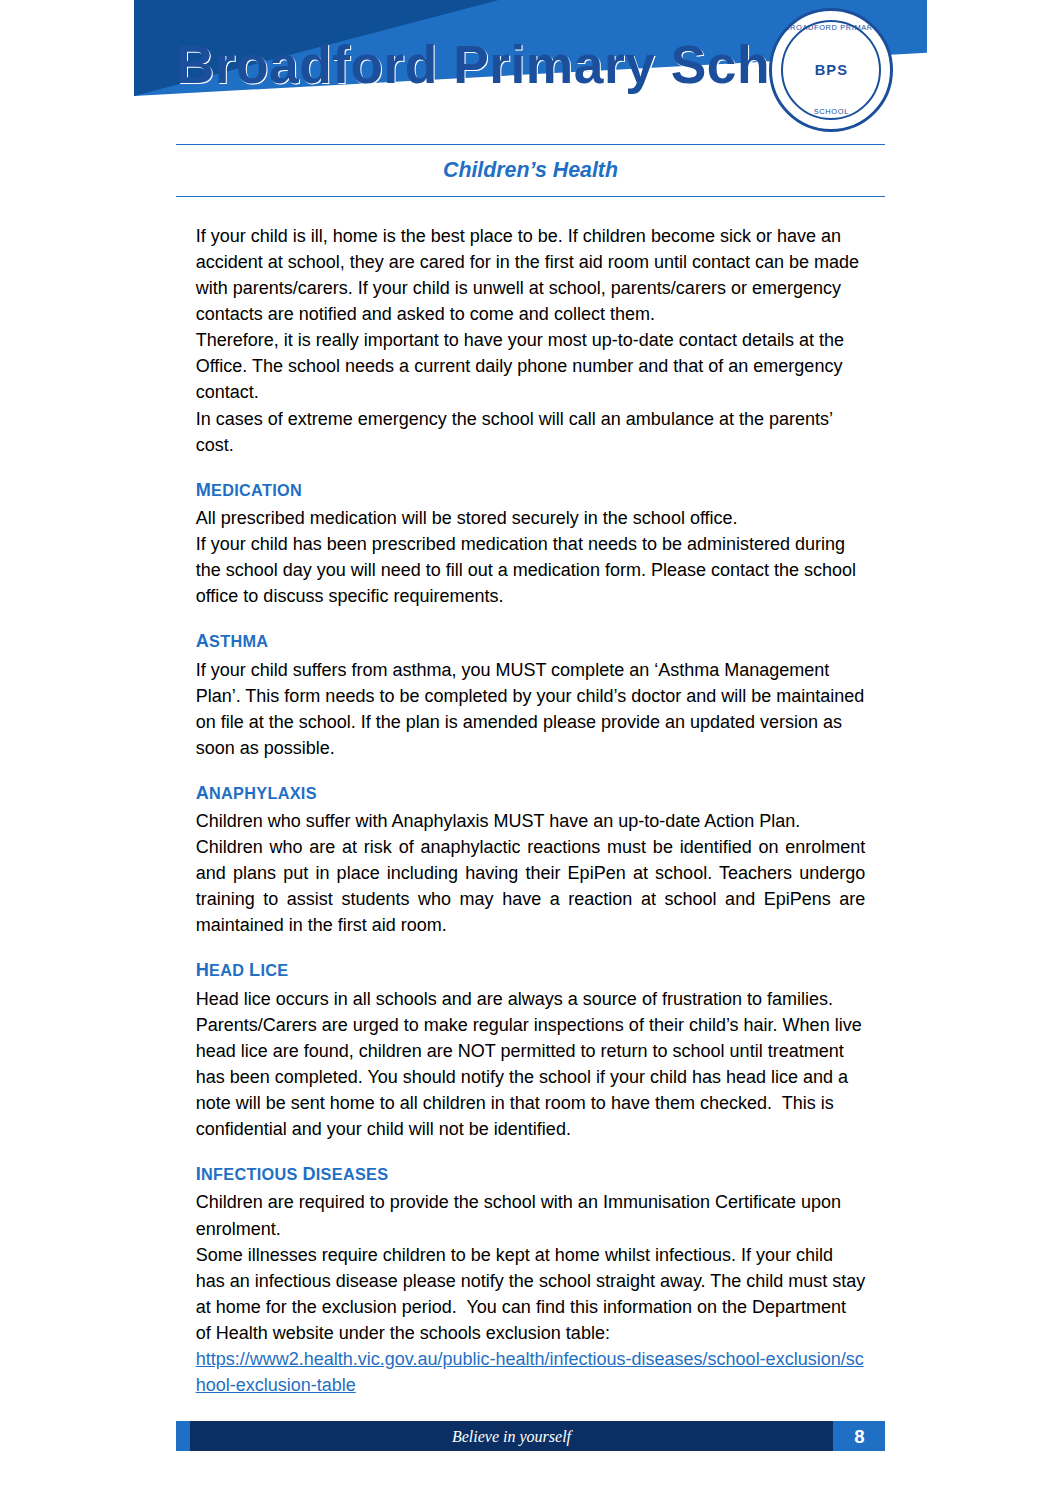Broadford Primary School
BROADFORD PRIMARY SCHOOL
BPS
Children’s Health
If your child is ill, home is the best place to be. If children become sick or have an accident at school, they are cared for in the first aid room until contact can be made with parents/carers. If your child is unwell at school, parents/carers or emergency contacts are notified and asked to come and collect them.
Therefore, it is really important to have your most up-to-date contact details at the Office. The school needs a current daily phone number and that of an emergency contact.
In cases of extreme emergency the school will call an ambulance at the parents’ cost.
Medication
All prescribed medication will be stored securely in the school office.
If your child has been prescribed medication that needs to be administered during the school day you will need to fill out a medication form. Please contact the school office to discuss specific requirements.
Asthma
If your child suffers from asthma, you MUST complete an ‘Asthma Management Plan’. This form needs to be completed by your child’s doctor and will be maintained on file at the school. If the plan is amended please provide an updated version as soon as possible.
Anaphylaxis
Children who suffer with Anaphylaxis MUST have an up-to-date Action Plan.
Children who are at risk of anaphylactic reactions must be identified on enrolment and plans put in place including having their EpiPen at school. Teachers undergo training to assist students who may have a reaction at school and EpiPens are maintained in the first aid room.
Head Lice
Head lice occurs in all schools and are always a source of frustration to families.
Parents/Carers are urged to make regular inspections of their child’s hair. When live head lice are found, children are NOT permitted to return to school until treatment has been completed. You should notify the school if your child has head lice and a note will be sent home to all children in that room to have them checked. This is confidential and your child will not be identified.
Infectious Diseases
Children are required to provide the school with an Immunisation Certificate upon enrolment.
Some illnesses require children to be kept at home whilst infectious. If your child has an infectious disease please notify the school straight away. The child must stay at home for the exclusion period. You can find this information on the Department of Health website under the schools exclusion table:
https://www2.health.vic.gov.au/public-health/infectious-diseases/school-exclusion/school-exclusion-table
Believe in yourself
8